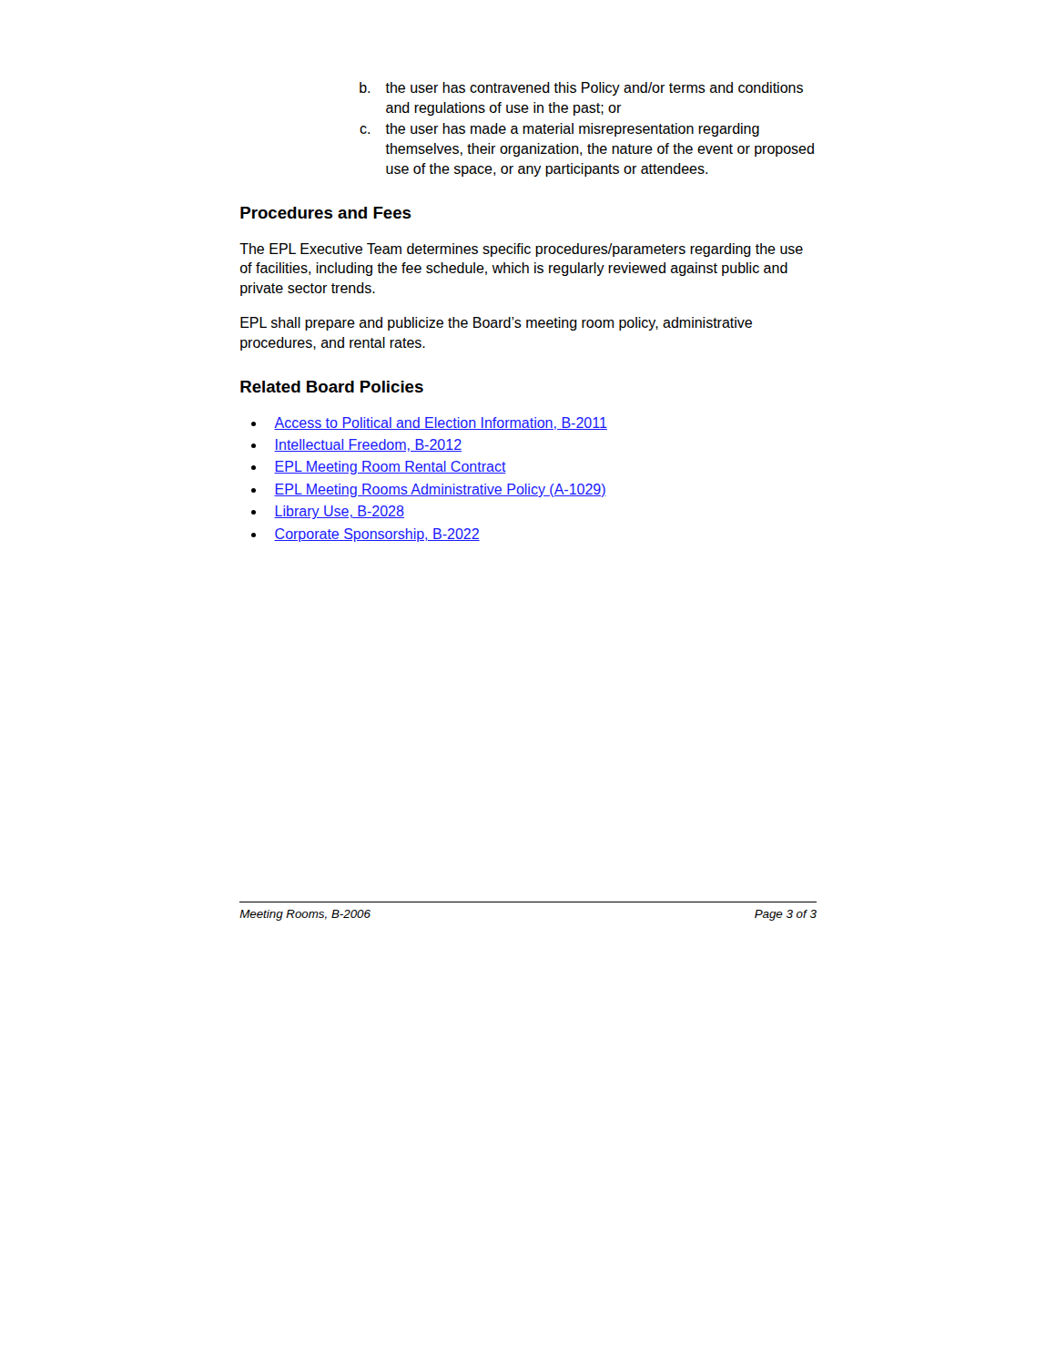the user has contravened this Policy and/or terms and conditions and regulations of use in the past; or
the user has made a material misrepresentation regarding themselves, their organization, the nature of the event or proposed use of the space, or any participants or attendees.
Procedures and Fees
The EPL Executive Team determines specific procedures/parameters regarding the use of facilities, including the fee schedule, which is regularly reviewed against public and private sector trends.
EPL shall prepare and publicize the Board’s meeting room policy, administrative procedures, and rental rates.
Related Board Policies
Access to Political and Election Information, B-2011
Intellectual Freedom, B-2012
EPL Meeting Room Rental Contract
EPL Meeting Rooms Administrative Policy (A-1029)
Library Use, B-2028
Corporate Sponsorship, B-2022
Meeting Rooms, B-2006 Page 3 of 3